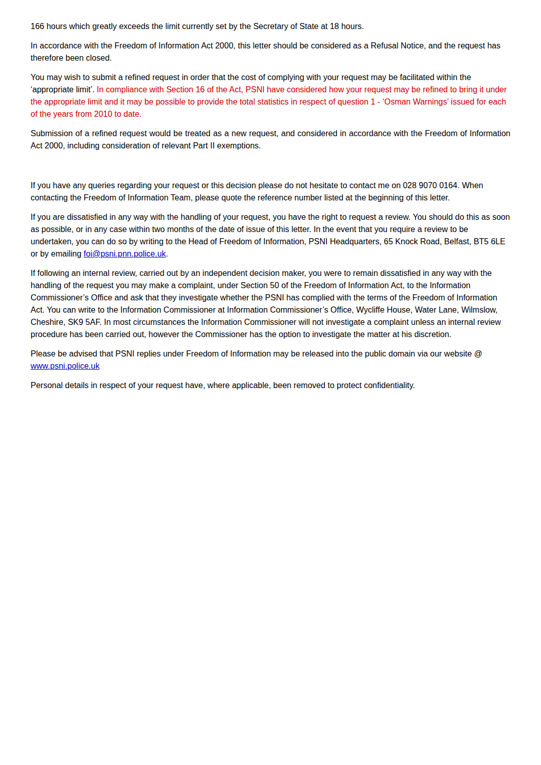166 hours which greatly exceeds the limit currently set by the Secretary of State at 18 hours.
In accordance with the Freedom of Information Act 2000, this letter should be considered as a Refusal Notice, and the request has therefore been closed.
You may wish to submit a refined request in order that the cost of complying with your request may be facilitated within the ‘appropriate limit’. In compliance with Section 16 of the Act, PSNI have considered how your request may be refined to bring it under the appropriate limit and it may be possible to provide the total statistics in respect of question 1 - ‘Osman Warnings’ issued for each of the years from 2010 to date.
Submission of a refined request would be treated as a new request, and considered in accordance with the Freedom of Information Act 2000, including consideration of relevant Part II exemptions.
If you have any queries regarding your request or this decision please do not hesitate to contact me on 028 9070 0164. When contacting the Freedom of Information Team, please quote the reference number listed at the beginning of this letter.
If you are dissatisfied in any way with the handling of your request, you have the right to request a review. You should do this as soon as possible, or in any case within two months of the date of issue of this letter. In the event that you require a review to be undertaken, you can do so by writing to the Head of Freedom of Information, PSNI Headquarters, 65 Knock Road, Belfast, BT5 6LE or by emailing foi@psni.pnn.police.uk.
If following an internal review, carried out by an independent decision maker, you were to remain dissatisfied in any way with the handling of the request you may make a complaint, under Section 50 of the Freedom of Information Act, to the Information Commissioner’s Office and ask that they investigate whether the PSNI has complied with the terms of the Freedom of Information Act. You can write to the Information Commissioner at Information Commissioner’s Office, Wycliffe House, Water Lane, Wilmslow, Cheshire, SK9 5AF. In most circumstances the Information Commissioner will not investigate a complaint unless an internal review procedure has been carried out, however the Commissioner has the option to investigate the matter at his discretion.
Please be advised that PSNI replies under Freedom of Information may be released into the public domain via our website @ www.psni.police.uk
Personal details in respect of your request have, where applicable, been removed to protect confidentiality.